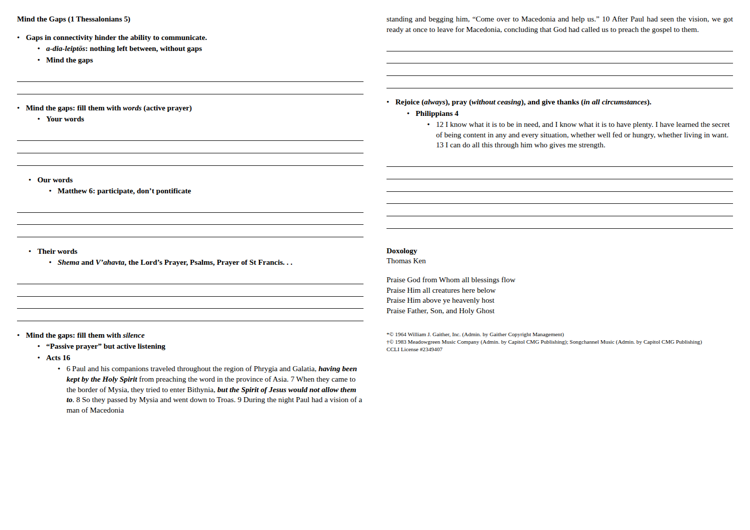Mind the Gaps (1 Thessalonians 5)
Gaps in connectivity hinder the ability to communicate.
a-dia-leiptōs: nothing left between, without gaps
Mind the gaps
Mind the gaps: fill them with words (active prayer)
Your words
Our words
Matthew 6: participate, don’t pontificate
Their words
Shema and V’ahavta, the Lord’s Prayer, Psalms, Prayer of St Francis. . .
Mind the gaps: fill them with silence
“Passive prayer” but active listening
Acts 16
6 Paul and his companions traveled throughout the region of Phrygia and Galatia, having been kept by the Holy Spirit from preaching the word in the province of Asia. 7 When they came to the border of Mysia, they tried to enter Bithynia, but the Spirit of Jesus would not allow them to. 8 So they passed by Mysia and went down to Troas. 9 During the night Paul had a vision of a man of Macedonia
standing and begging him, “Come over to Macedonia and help us.” 10 After Paul had seen the vision, we got ready at once to leave for Macedonia, concluding that God had called us to preach the gospel to them.
Rejoice (always), pray (without ceasing), and give thanks (in all circumstances).
Philippians 4
12 I know what it is to be in need, and I know what it is to have plenty. I have learned the secret of being content in any and every situation, whether well fed or hungry, whether living in want. 13 I can do all this through him who gives me strength.
Doxology
Thomas Ken
Praise God from Whom all blessings flow
Praise Him all creatures here below
Praise Him above ye heavenly host
Praise Father, Son, and Holy Ghost
*© 1964 William J. Gaither, Inc. (Admin. by Gaither Copyright Management)
†© 1983 Meadowgreen Music Company (Admin. by Capitol CMG Publishing); Songchannel Music (Admin. by Capitol CMG Publishing)
CCLI License #2349407